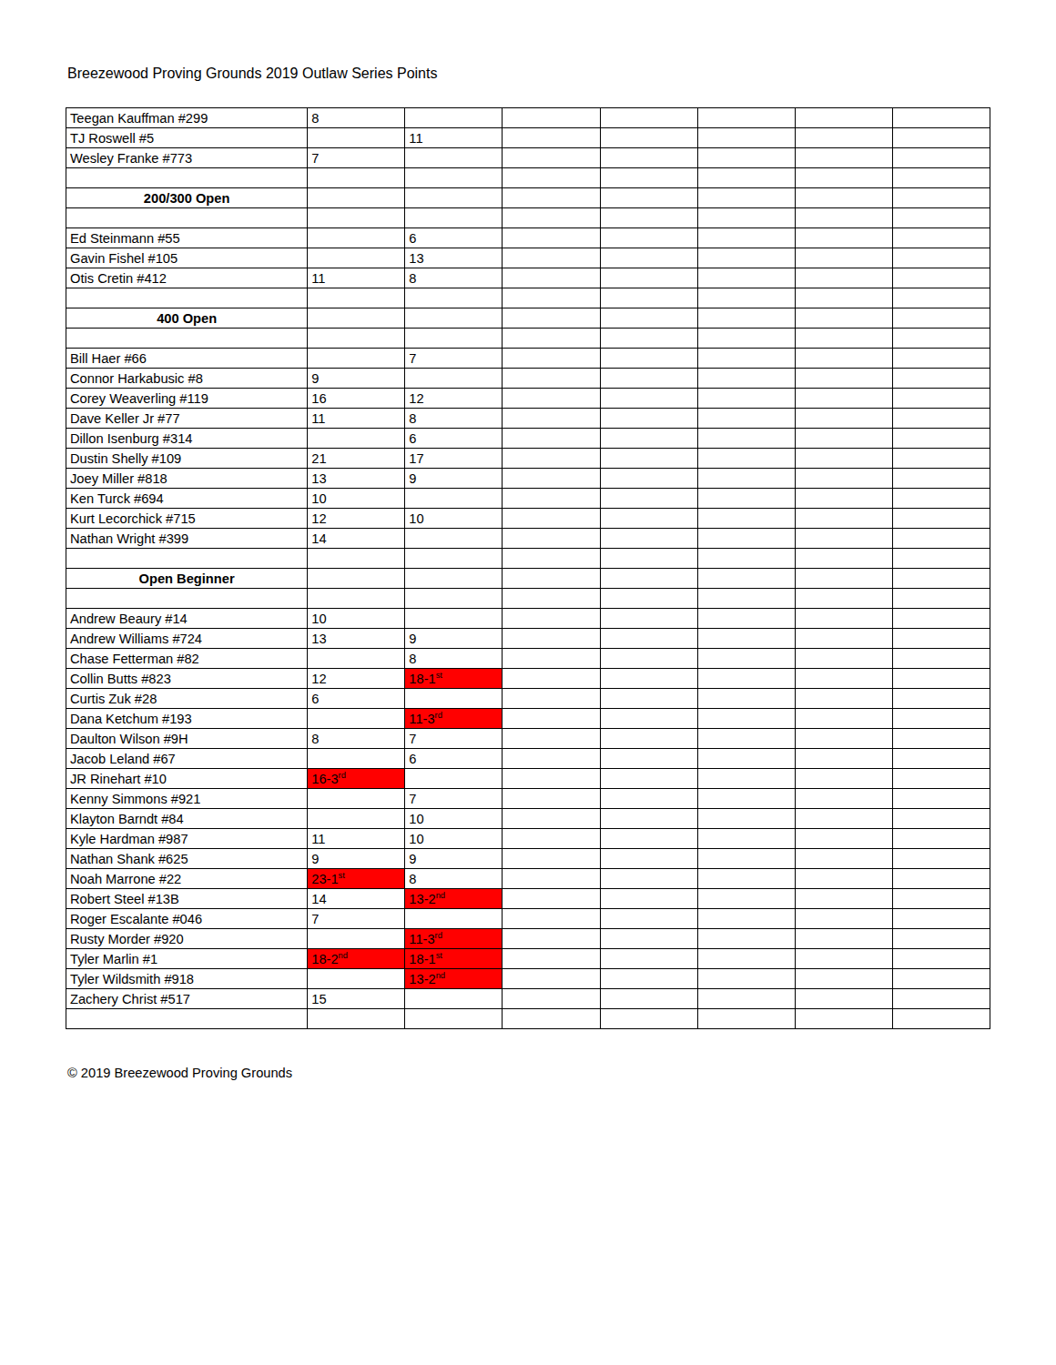Breezewood Proving Grounds 2019 Outlaw Series Points
| Teegan Kauffman #299 | 8 | | | | | | |
| TJ Roswell #5 | | 11 | | | | | |
| Wesley Franke #773 | 7 | | | | | | |
| 200/300 Open | | | | | | | |
| Ed Steinmann #55 | | 6 | | | | | |
| Gavin Fishel #105 | | 13 | | | | | |
| Otis Cretin #412 | 11 | 8 | | | | | |
| 400 Open | | | | | | | |
| Bill Haer #66 | | 7 | | | | | |
| Connor Harkabusic #8 | 9 | | | | | | |
| Corey Weaverling #119 | 16 | 12 | | | | | |
| Dave Keller Jr #77 | 11 | 8 | | | | | |
| Dillon Isenburg #314 | | 6 | | | | | |
| Dustin Shelly #109 | 21 | 17 | | | | | |
| Joey Miller #818 | 13 | 9 | | | | | |
| Ken Turck #694 | 10 | | | | | | |
| Kurt Lecorchick #715 | 12 | 10 | | | | | |
| Nathan Wright #399 | 14 | | | | | | |
| Open Beginner | | | | | | | |
| Andrew Beaury #14 | 10 | | | | | | |
| Andrew Williams #724 | 13 | 9 | | | | | |
| Chase Fetterman #82 | | 8 | | | | | |
| Collin Butts #823 | 12 | 18-1 st | | | | | |
| Curtis Zuk #28 | 6 | | | | | | |
| Dana Ketchum #193 | | 11-3 rd | | | | | |
| Daulton Wilson #9H | 8 | 7 | | | | | |
| Jacob Leland #67 | | 6 | | | | | |
| JR Rinehart #10 | 16-3 rd | | | | | | |
| Kenny Simmons #921 | | 7 | | | | | |
| Klayton Barndt #84 | | 10 | | | | | |
| Kyle Hardman #987 | 11 | 10 | | | | | |
| Nathan Shank #625 | 9 | 9 | | | | | |
| Noah Marrone #22 | 23-1 st | 8 | | | | | |
| Robert Steel #13B | 14 | 13-2 nd | | | | | |
| Roger Escalante #046 | 7 | | | | | | |
| Rusty Morder #920 | | 11-3 rd | | | | | |
| Tyler Marlin #1 | 18-2 nd | 18-1 st | | | | | |
| Tyler Wildsmith #918 | | 13-2 nd | | | | | |
| Zachery Christ #517 | 15 | | | | | | |
© 2019 Breezewood Proving Grounds